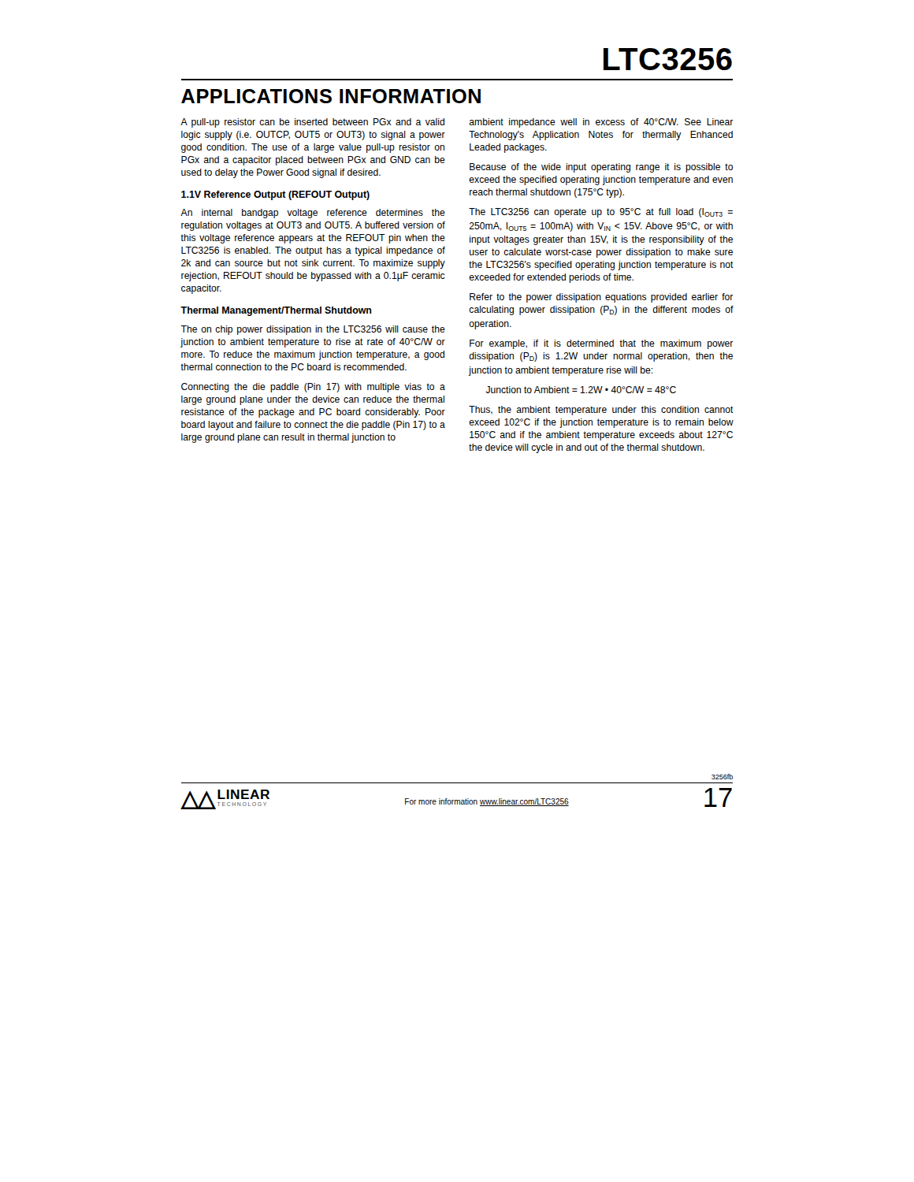LTC3256
Applications Information
A pull-up resistor can be inserted between PGx and a valid logic supply (i.e. OUTCP, OUT5 or OUT3) to signal a power good condition. The use of a large value pull-up resistor on PGx and a capacitor placed between PGx and GND can be used to delay the Power Good signal if desired.
1.1V Reference Output (REFOUT Output)
An internal bandgap voltage reference determines the regulation voltages at OUT3 and OUT5. A buffered version of this voltage reference appears at the REFOUT pin when the LTC3256 is enabled. The output has a typical impedance of 2k and can source but not sink current. To maximize supply rejection, REFOUT should be bypassed with a 0.1µF ceramic capacitor.
Thermal Management/Thermal Shutdown
The on chip power dissipation in the LTC3256 will cause the junction to ambient temperature to rise at rate of 40°C/W or more. To reduce the maximum junction temperature, a good thermal connection to the PC board is recommended.
Connecting the die paddle (Pin 17) with multiple vias to a large ground plane under the device can reduce the thermal resistance of the package and PC board considerably. Poor board layout and failure to connect the die paddle (Pin 17) to a large ground plane can result in thermal junction to
ambient impedance well in excess of 40°C/W. See Linear Technology's Application Notes for thermally Enhanced Leaded packages.
Because of the wide input operating range it is possible to exceed the specified operating junction temperature and even reach thermal shutdown (175°C typ).
The LTC3256 can operate up to 95°C at full load (IOUT3 = 250mA, IOUT5 = 100mA) with VIN < 15V. Above 95°C, or with input voltages greater than 15V, it is the responsibility of the user to calculate worst-case power dissipation to make sure the LTC3256's specified operating junction temperature is not exceeded for extended periods of time.
Refer to the power dissipation equations provided earlier for calculating power dissipation (PD) in the different modes of operation.
For example, if it is determined that the maximum power dissipation (PD) is 1.2W under normal operation, then the junction to ambient temperature rise will be:
Junction to Ambient = 1.2W • 40°C/W = 48°C
Thus, the ambient temperature under this condition cannot exceed 102°C if the junction temperature is to remain below 150°C and if the ambient temperature exceeds about 127°C the device will cycle in and out of the thermal shutdown.
3256fb
△△ LINEAR TECHNOLOGY
For more information www.linear.com/LTC3256
17